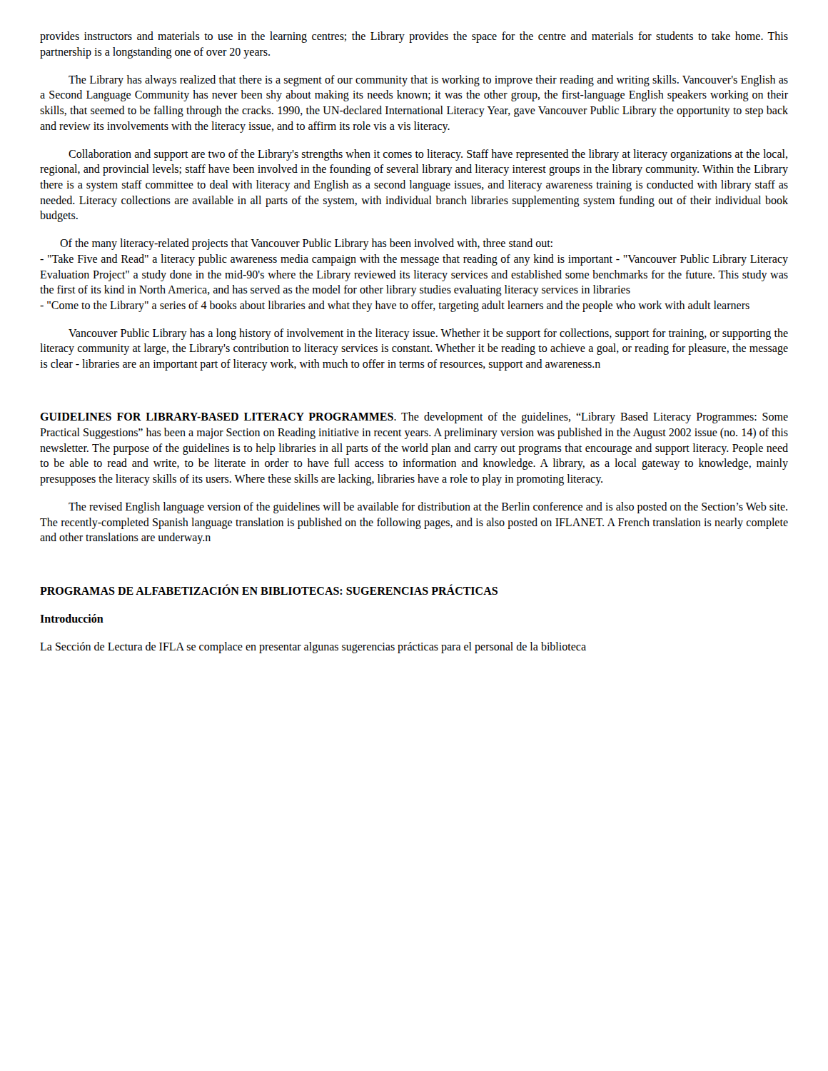provides instructors and materials to use in the learning centres; the Library provides the space for the centre and materials for students to take home. This partnership is a longstanding one of over 20 years.
The Library has always realized that there is a segment of our community that is working to improve their reading and writing skills. Vancouver's English as a Second Language Community has never been shy about making its needs known; it was the other group, the first-language English speakers working on their skills, that seemed to be falling through the cracks. 1990, the UN-declared International Literacy Year, gave Vancouver Public Library the opportunity to step back and review its involvements with the literacy issue, and to affirm its role vis a vis literacy.
Collaboration and support are two of the Library's strengths when it comes to literacy. Staff have represented the library at literacy organizations at the local, regional, and provincial levels; staff have been involved in the founding of several library and literacy interest groups in the library community. Within the Library there is a system staff committee to deal with literacy and English as a second language issues, and literacy awareness training is conducted with library staff as needed. Literacy collections are available in all parts of the system, with individual branch libraries supplementing system funding out of their individual book budgets.
Of the many literacy-related projects that Vancouver Public Library has been involved with, three stand out:
- "Take Five and Read" a literacy public awareness media campaign with the message that reading of any kind is important - "Vancouver Public Library Literacy Evaluation Project" a study done in the mid-90's where the Library reviewed its literacy services and established some benchmarks for the future. This study was the first of its kind in North America, and has served as the model for other library studies evaluating literacy services in libraries
- "Come to the Library" a series of 4 books about libraries and what they have to offer, targeting adult learners and the people who work with adult learners
Vancouver Public Library has a long history of involvement in the literacy issue. Whether it be support for collections, support for training, or supporting the literacy community at large, the Library's contribution to literacy services is constant. Whether it be reading to achieve a goal, or reading for pleasure, the message is clear - libraries are an important part of literacy work, with much to offer in terms of resources, support and awareness.n
GUIDELINES FOR LIBRARY-BASED LITERACY PROGRAMMES. The development of the guidelines, “Library Based Literacy Programmes: Some Practical Suggestions” has been a major Section on Reading initiative in recent years. A preliminary version was published in the August 2002 issue (no. 14) of this newsletter. The purpose of the guidelines is to help libraries in all parts of the world plan and carry out programs that encourage and support literacy. People need to be able to read and write, to be literate in order to have full access to information and knowledge. A library, as a local gateway to knowledge, mainly presupposes the literacy skills of its users. Where these skills are lacking, libraries have a role to play in promoting literacy.
The revised English language version of the guidelines will be available for distribution at the Berlin conference and is also posted on the Section’s Web site. The recently-completed Spanish language translation is published on the following pages, and is also posted on IFLANET. A French translation is nearly complete and other translations are underway.n
PROGRAMAS DE ALFABETIZACIÓN EN BIBLIOTECAS: SUGERENCIAS PRÁCTICAS
Introducción
La Sección de Lectura de IFLA se complace en presentar algunas sugerencias prácticas para el personal de la biblioteca